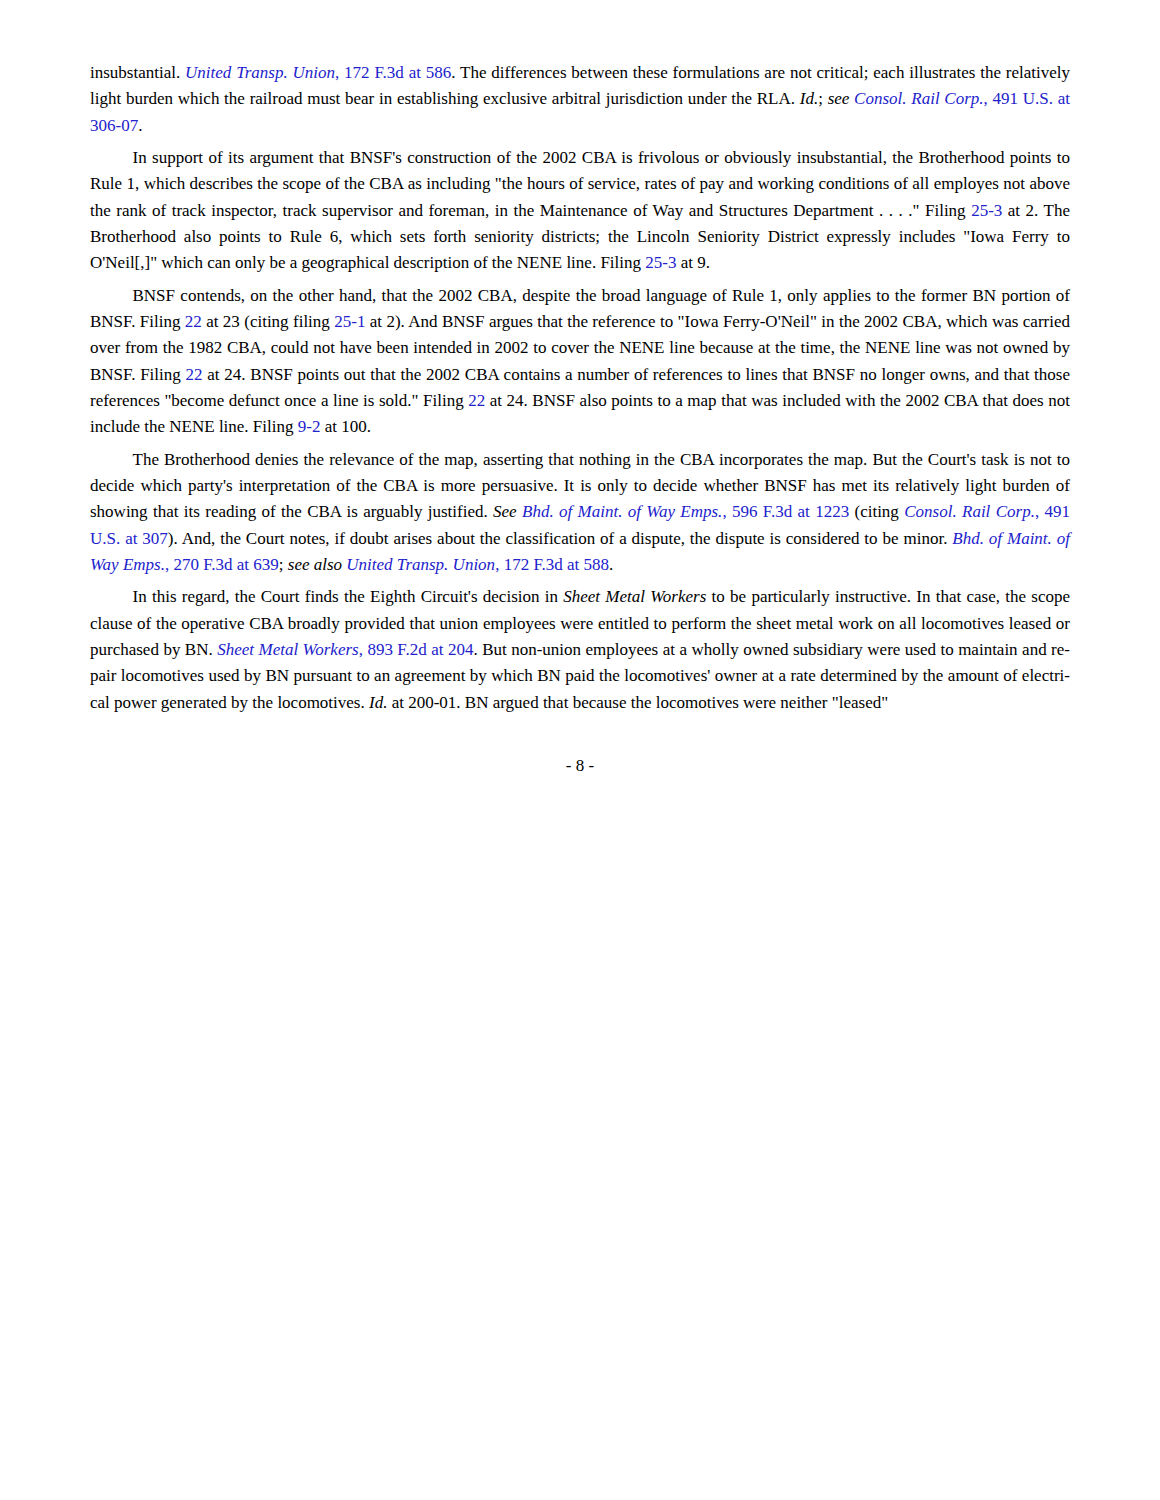insubstantial. United Transp. Union, 172 F.3d at 586. The differences between these formulations are not critical; each illustrates the relatively light burden which the railroad must bear in establishing exclusive arbitral jurisdiction under the RLA. Id.; see Consol. Rail Corp., 491 U.S. at 306-07.
In support of its argument that BNSF's construction of the 2002 CBA is frivolous or obviously insubstantial, the Brotherhood points to Rule 1, which describes the scope of the CBA as including "the hours of service, rates of pay and working conditions of all employes not above the rank of track inspector, track supervisor and foreman, in the Maintenance of Way and Structures Department . . . ." Filing 25-3 at 2. The Brotherhood also points to Rule 6, which sets forth seniority districts; the Lincoln Seniority District expressly includes "Iowa Ferry to O'Neil[,]" which can only be a geographical description of the NENE line. Filing 25-3 at 9.
BNSF contends, on the other hand, that the 2002 CBA, despite the broad language of Rule 1, only applies to the former BN portion of BNSF. Filing 22 at 23 (citing filing 25-1 at 2). And BNSF argues that the reference to "Iowa Ferry-O'Neil" in the 2002 CBA, which was carried over from the 1982 CBA, could not have been intended in 2002 to cover the NENE line because at the time, the NENE line was not owned by BNSF. Filing 22 at 24. BNSF points out that the 2002 CBA contains a number of references to lines that BNSF no longer owns, and that those references "become defunct once a line is sold." Filing 22 at 24. BNSF also points to a map that was included with the 2002 CBA that does not include the NENE line. Filing 9-2 at 100.
The Brotherhood denies the relevance of the map, asserting that nothing in the CBA incorporates the map. But the Court's task is not to decide which party's interpretation of the CBA is more persuasive. It is only to decide whether BNSF has met its relatively light burden of showing that its reading of the CBA is arguably justified. See Bhd. of Maint. of Way Emps., 596 F.3d at 1223 (citing Consol. Rail Corp., 491 U.S. at 307). And, the Court notes, if doubt arises about the classification of a dispute, the dispute is considered to be minor. Bhd. of Maint. of Way Emps., 270 F.3d at 639; see also United Transp. Union, 172 F.3d at 588.
In this regard, the Court finds the Eighth Circuit's decision in Sheet Metal Workers to be particularly instructive. In that case, the scope clause of the operative CBA broadly provided that union employees were entitled to perform the sheet metal work on all locomotives leased or purchased by BN. Sheet Metal Workers, 893 F.2d at 204. But non-union employees at a wholly owned subsidiary were used to maintain and repair locomotives used by BN pursuant to an agreement by which BN paid the locomotives' owner at a rate determined by the amount of electrical power generated by the locomotives. Id. at 200-01. BN argued that because the locomotives were neither "leased"
- 8 -